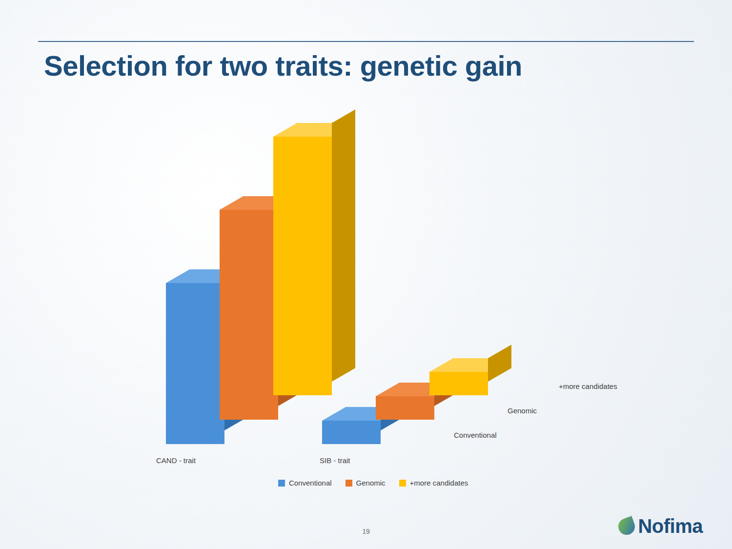Selection for two traits: genetic gain
Conventional
Genomic
+more candidates
CAND - trait
SIB - trait
Conventional Genomic +more candidates
19
Nofima